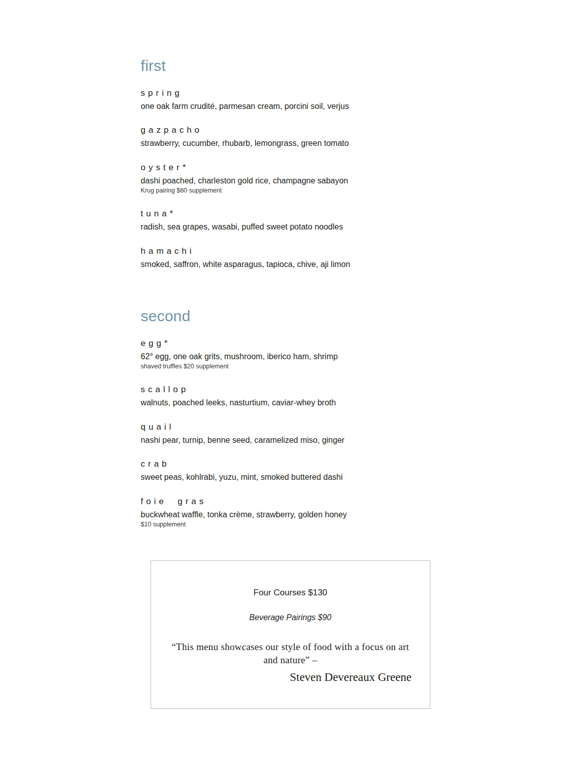first
spring
one oak farm crudité, parmesan cream, porcini soil, verjus
gazpacho
strawberry, cucumber, rhubarb, lemongrass, green tomato
oyster*
dashi poached, charleston gold rice, champagne sabayon
Krug pairing $60 supplement
tuna*
radish, sea grapes, wasabi, puffed sweet potato noodles
hamachi
smoked, saffron, white asparagus, tapioca, chive, aji limon
second
egg*
62° egg, one oak grits, mushroom, iberico ham, shrimp
shaved truffles $20 supplement
scallop
walnuts, poached leeks, nasturtium, caviar-whey broth
quail
nashi pear, turnip, benne seed, caramelized miso, ginger
crab
sweet peas, kohlrabi, yuzu, mint, smoked buttered dashi
foie gras
buckwheat waffle, tonka crème, strawberry, golden honey
$10 supplement
Four Courses $130
Beverage Pairings $90
“This menu showcases our style of food with a focus on art and nature” –
Steven Devereaux Greene